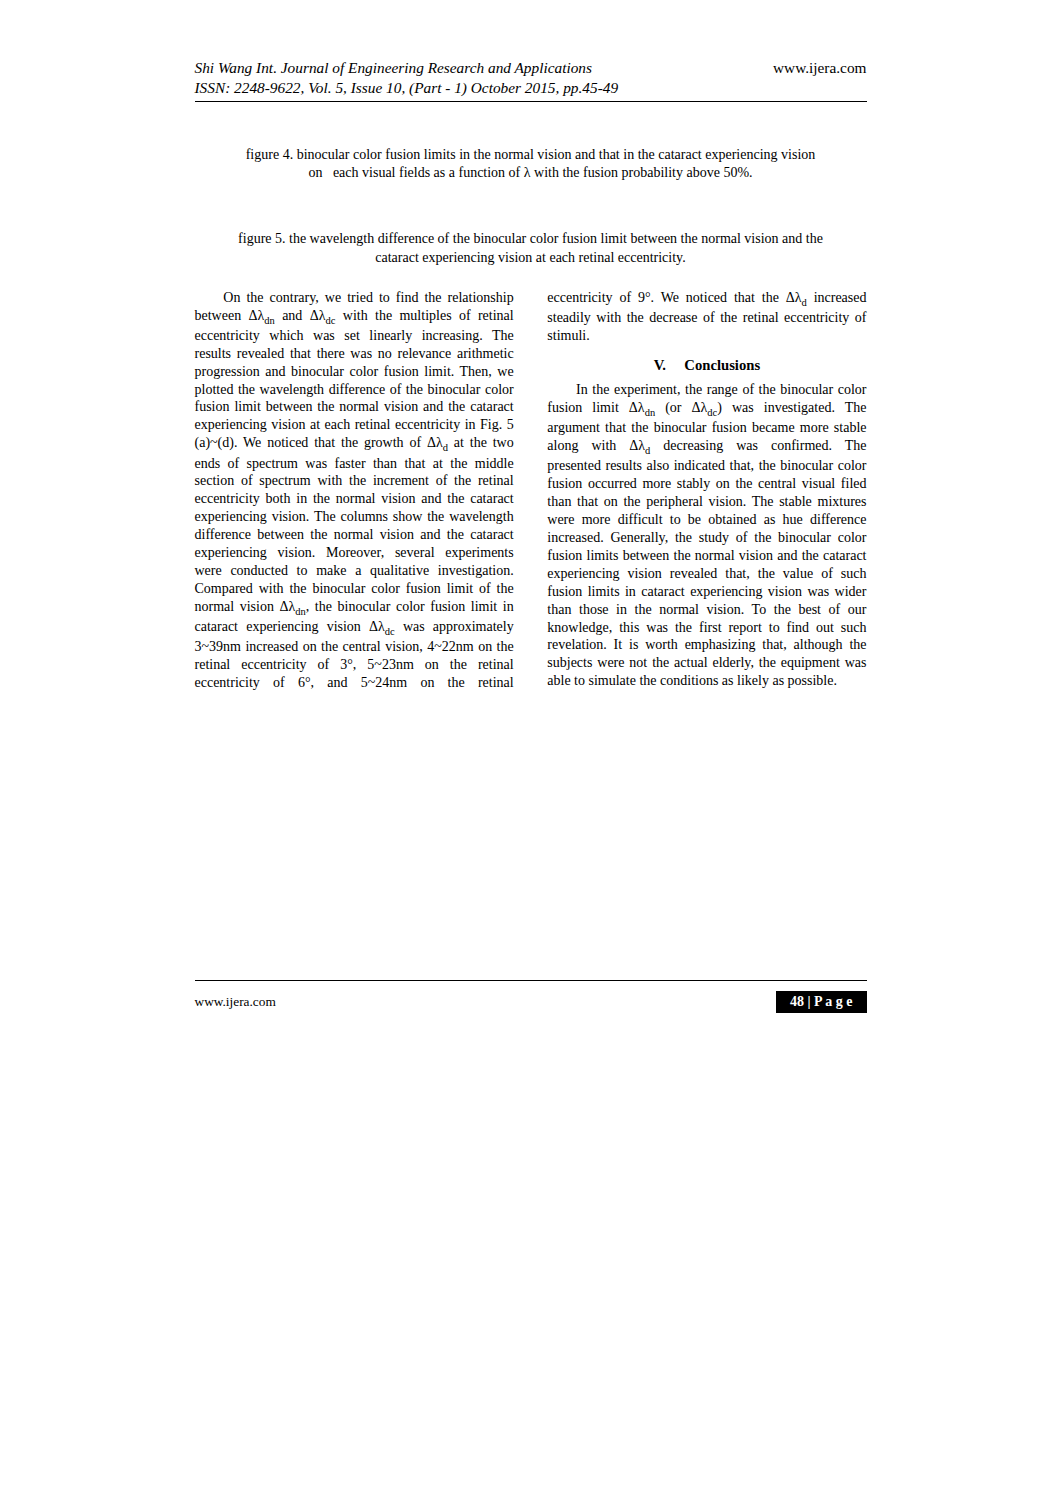Shi Wang Int. Journal of Engineering Research and Applications
ISSN: 2248-9622, Vol. 5, Issue 10, (Part - 1) October 2015, pp.45-49
www.ijera.com
figure 4. binocular color fusion limits in the normal vision and that in the cataract experiencing vision on each visual fields as a function of λ with the fusion probability above 50%.
figure 5. the wavelength difference of the binocular color fusion limit between the normal vision and the cataract experiencing vision at each retinal eccentricity.
On the contrary, we tried to find the relationship between Δλdn and Δλdc with the multiples of retinal eccentricity which was set linearly increasing. The results revealed that there was no relevance arithmetic progression and binocular color fusion limit. Then, we plotted the wavelength difference of the binocular color fusion limit between the normal vision and the cataract experiencing vision at each retinal eccentricity in Fig. 5 (a)~(d). We noticed that the growth of Δλd at the two ends of spectrum was faster than that at the middle section of spectrum with the increment of the retinal eccentricity both in the normal vision and the cataract experiencing vision. The columns show the wavelength difference between the normal vision and the cataract experiencing vision. Moreover, several experiments were conducted to make a qualitative investigation. Compared with the binocular color fusion limit of the normal vision Δλdn, the binocular color fusion limit in cataract experiencing vision Δλdc was approximately 3~39nm increased on the central vision, 4~22nm on the retinal eccentricity of 3°, 5~23nm on the retinal eccentricity of 6°, and 5~24nm on the retinal eccentricity of 9°. We noticed that the Δλd increased steadily with the decrease of the retinal eccentricity of stimuli.
V. Conclusions
In the experiment, the range of the binocular color fusion limit Δλdn (or Δλdc) was investigated. The argument that the binocular fusion became more stable along with Δλd decreasing was confirmed. The presented results also indicated that, the binocular color fusion occurred more stably on the central visual filed than that on the peripheral vision. The stable mixtures were more difficult to be obtained as hue difference increased. Generally, the study of the binocular color fusion limits between the normal vision and the cataract experiencing vision revealed that, the value of such fusion limits in cataract experiencing vision was wider than those in the normal vision. To the best of our knowledge, this was the first report to find out such revelation. It is worth emphasizing that, although the subjects were not the actual elderly, the equipment was able to simulate the conditions as likely as possible.
www.ijera.com
48 | P a g e